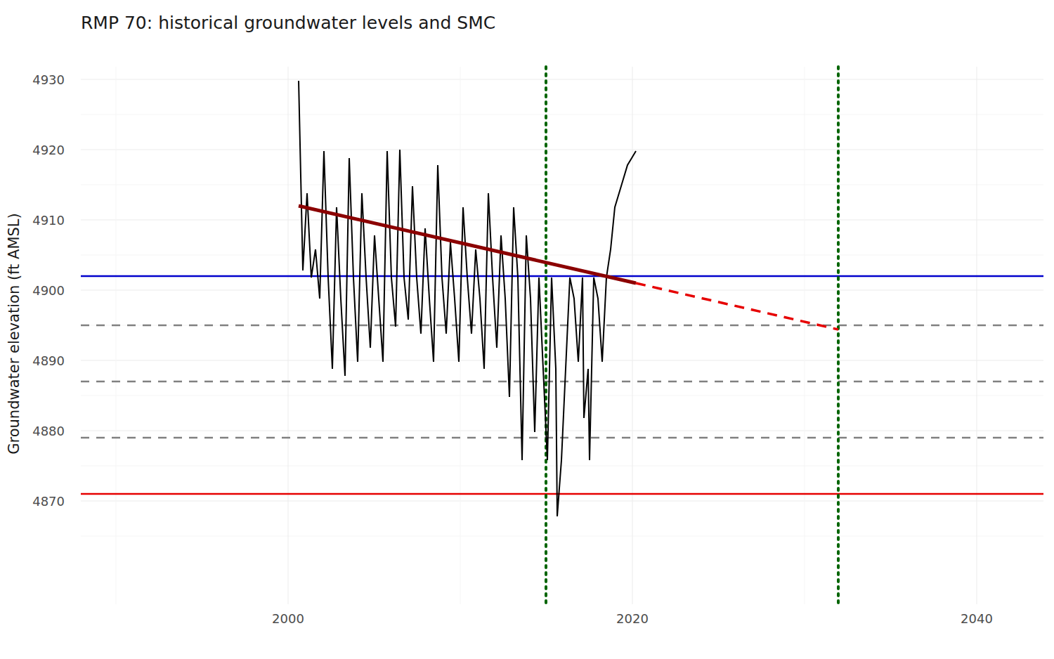RMP 70: historical groundwater levels and SMC
Groundwater elevation (ft AMSL)
4930
4920
4910
4900
4890
4880
4870
2000
2020
2040